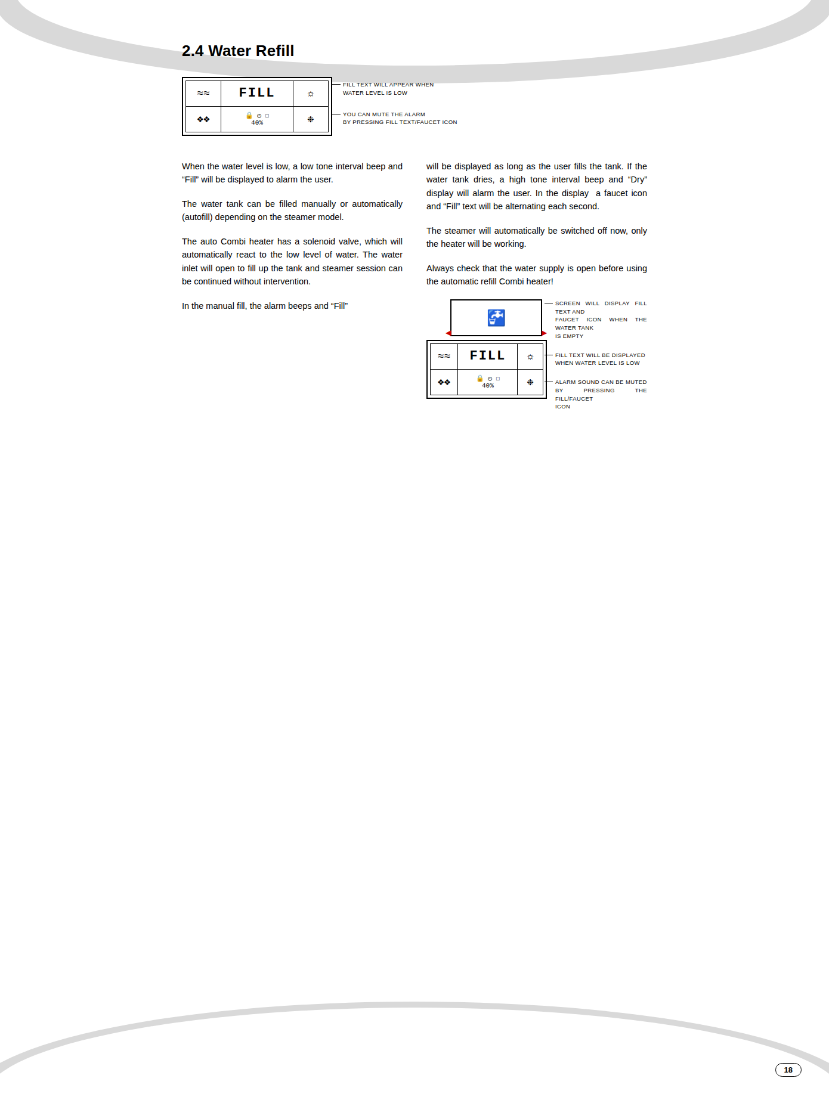2.4 Water Refill
| ≈≈ | FILL | ☼ |
| ❖❖ | 🔒 ◴ ☐ 40% | ❉ |
FILL TEXT WILL APPEAR WHEN
WATER LEVEL IS LOW
YOU CAN MUTE THE ALARM
BY PRESSING FILL TEXT/FAUCET ICON
When the water level is low, a low tone interval beep and “Fill” will be displayed to alarm the user.
The water tank can be filled manually or automatically (autofill) depending on the steamer model.
The auto Combi heater has a solenoid valve, which will automatically react to the low level of water. The water inlet will open to fill up the tank and steamer session can be continued without intervention.
In the manual fill, the alarm beeps and “Fill”
will be displayed as long as the user fills the tank. If the water tank dries, a high tone interval beep and “Dry” display will alarm the user. In the display a faucet icon and “Fill” text will be alternating each second.
The steamer will automatically be switched off now, only the heater will be working.
Always check that the water supply is open before using the automatic refill Combi heater!
🚰 ◀ ▶
| ≈≈ | FILL | ☼ |
| ❖❖ | 🔒 ◴ ☐ 40% | ❉ |
SCREEN WILL DISPLAY FILL TEXT AND
FAUCET ICON WHEN THE WATER TANK
IS EMPTY
FILL TEXT WILL BE DISPLAYED
WHEN WATER LEVEL IS LOW
ALARM SOUND CAN BE MUTED
BY PRESSING THE FILL/FAUCET
ICON
18